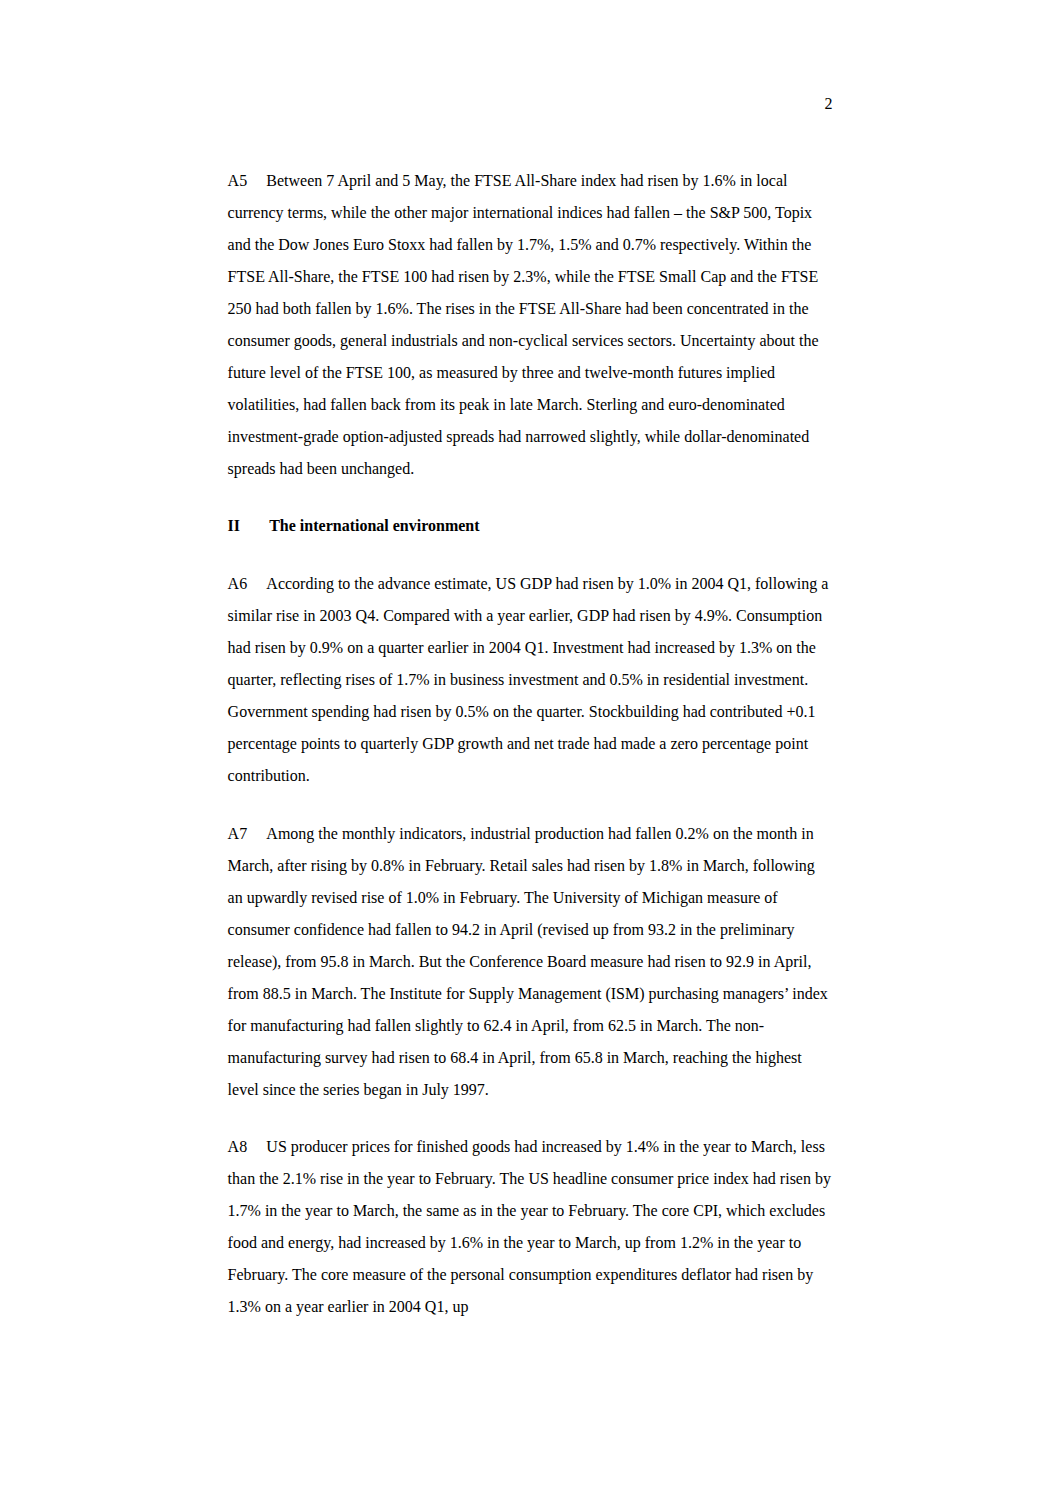2
A5 Between 7 April and 5 May, the FTSE All-Share index had risen by 1.6% in local currency terms, while the other major international indices had fallen – the S&P 500, Topix and the Dow Jones Euro Stoxx had fallen by 1.7%, 1.5% and 0.7% respectively. Within the FTSE All-Share, the FTSE 100 had risen by 2.3%, while the FTSE Small Cap and the FTSE 250 had both fallen by 1.6%. The rises in the FTSE All-Share had been concentrated in the consumer goods, general industrials and non-cyclical services sectors. Uncertainty about the future level of the FTSE 100, as measured by three and twelve-month futures implied volatilities, had fallen back from its peak in late March. Sterling and euro-denominated investment-grade option-adjusted spreads had narrowed slightly, while dollar-denominated spreads had been unchanged.
IIThe international environment
A6 According to the advance estimate, US GDP had risen by 1.0% in 2004 Q1, following a similar rise in 2003 Q4. Compared with a year earlier, GDP had risen by 4.9%. Consumption had risen by 0.9% on a quarter earlier in 2004 Q1. Investment had increased by 1.3% on the quarter, reflecting rises of 1.7% in business investment and 0.5% in residential investment. Government spending had risen by 0.5% on the quarter. Stockbuilding had contributed +0.1 percentage points to quarterly GDP growth and net trade had made a zero percentage point contribution.
A7 Among the monthly indicators, industrial production had fallen 0.2% on the month in March, after rising by 0.8% in February. Retail sales had risen by 1.8% in March, following an upwardly revised rise of 1.0% in February. The University of Michigan measure of consumer confidence had fallen to 94.2 in April (revised up from 93.2 in the preliminary release), from 95.8 in March. But the Conference Board measure had risen to 92.9 in April, from 88.5 in March. The Institute for Supply Management (ISM) purchasing managers’ index for manufacturing had fallen slightly to 62.4 in April, from 62.5 in March. The non-manufacturing survey had risen to 68.4 in April, from 65.8 in March, reaching the highest level since the series began in July 1997.
A8 US producer prices for finished goods had increased by 1.4% in the year to March, less than the 2.1% rise in the year to February. The US headline consumer price index had risen by 1.7% in the year to March, the same as in the year to February. The core CPI, which excludes food and energy, had increased by 1.6% in the year to March, up from 1.2% in the year to February. The core measure of the personal consumption expenditures deflator had risen by 1.3% on a year earlier in 2004 Q1, up